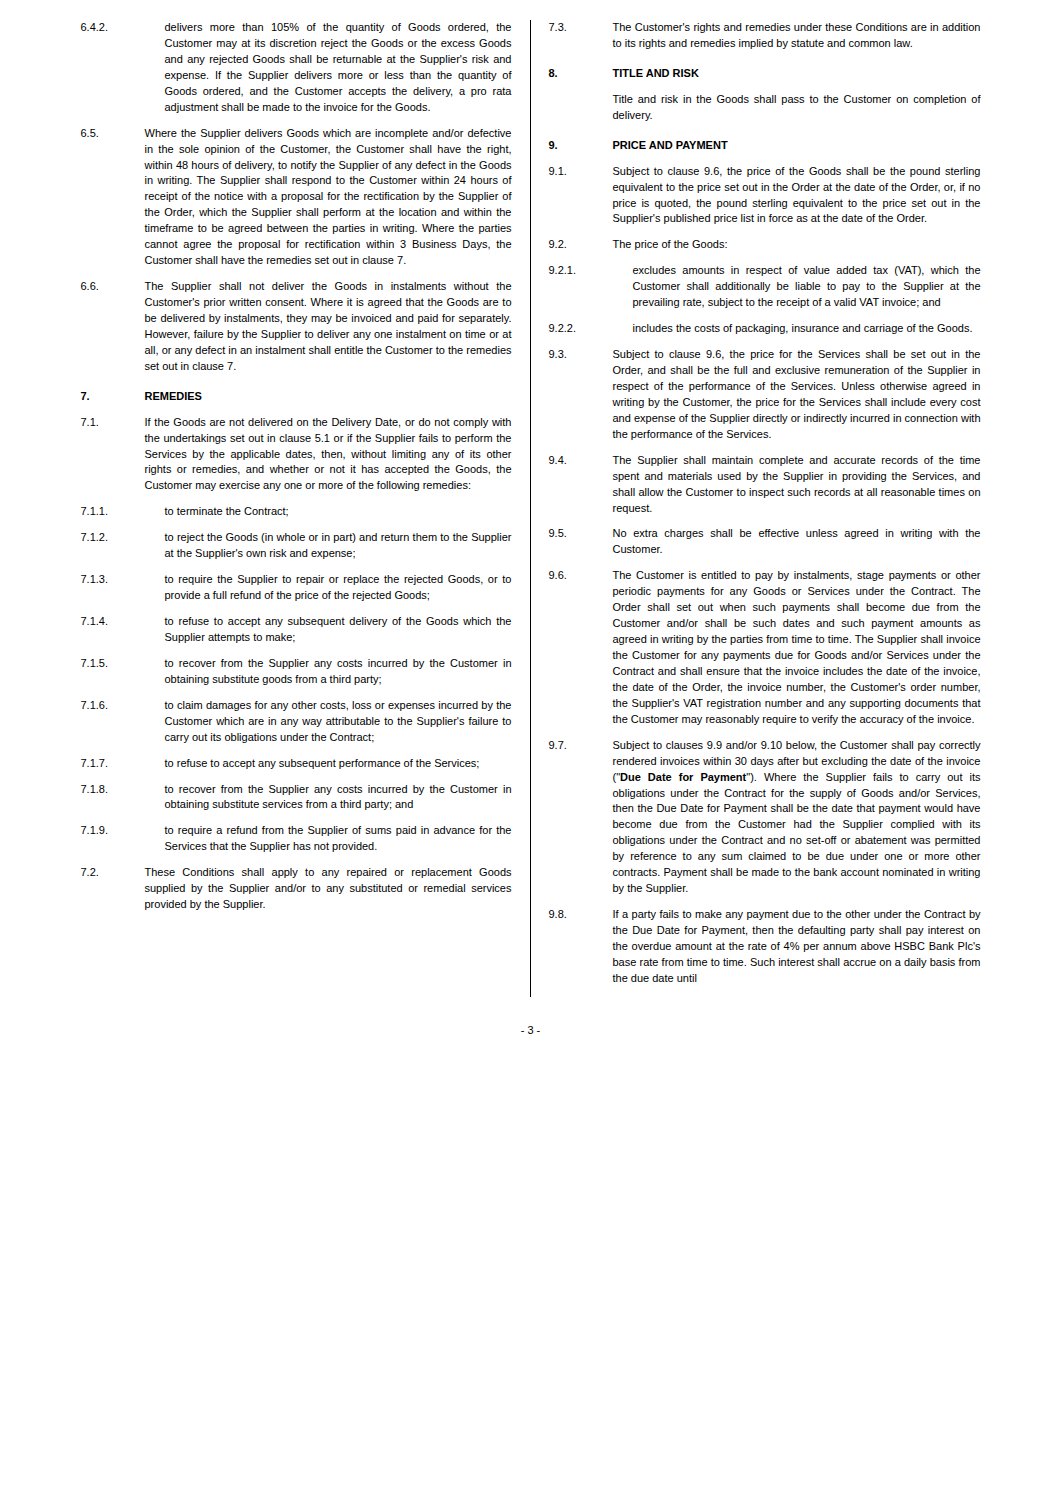6.4.2.
delivers more than 105% of the quantity of Goods ordered, the Customer may at its discretion reject the Goods or the excess Goods and any rejected Goods shall be returnable at the Supplier's risk and expense. If the Supplier delivers more or less than the quantity of Goods ordered, and the Customer accepts the delivery, a pro rata adjustment shall be made to the invoice for the Goods.
6.5.
Where the Supplier delivers Goods which are incomplete and/or defective in the sole opinion of the Customer, the Customer shall have the right, within 48 hours of delivery, to notify the Supplier of any defect in the Goods in writing. The Supplier shall respond to the Customer within 24 hours of receipt of the notice with a proposal for the rectification by the Supplier of the Order, which the Supplier shall perform at the location and within the timeframe to be agreed between the parties in writing. Where the parties cannot agree the proposal for rectification within 3 Business Days, the Customer shall have the remedies set out in clause 7.
6.6.
The Supplier shall not deliver the Goods in instalments without the Customer's prior written consent. Where it is agreed that the Goods are to be delivered by instalments, they may be invoiced and paid for separately. However, failure by the Supplier to deliver any one instalment on time or at all, or any defect in an instalment shall entitle the Customer to the remedies set out in clause 7.
7.
REMEDIES
7.1.
If the Goods are not delivered on the Delivery Date, or do not comply with the undertakings set out in clause 5.1 or if the Supplier fails to perform the Services by the applicable dates, then, without limiting any of its other rights or remedies, and whether or not it has accepted the Goods, the Customer may exercise any one or more of the following remedies:
7.1.1.
to terminate the Contract;
7.1.2.
to reject the Goods (in whole or in part) and return them to the Supplier at the Supplier's own risk and expense;
7.1.3.
to require the Supplier to repair or replace the rejected Goods, or to provide a full refund of the price of the rejected Goods;
7.1.4.
to refuse to accept any subsequent delivery of the Goods which the Supplier attempts to make;
7.1.5.
to recover from the Supplier any costs incurred by the Customer in obtaining substitute goods from a third party;
7.1.6.
to claim damages for any other costs, loss or expenses incurred by the Customer which are in any way attributable to the Supplier's failure to carry out its obligations under the Contract;
7.1.7.
to refuse to accept any subsequent performance of the Services;
7.1.8.
to recover from the Supplier any costs incurred by the Customer in obtaining substitute services from a third party; and
7.1.9.
to require a refund from the Supplier of sums paid in advance for the Services that the Supplier has not provided.
7.2.
These Conditions shall apply to any repaired or replacement Goods supplied by the Supplier and/or to any substituted or remedial services provided by the Supplier.
7.3.
The Customer's rights and remedies under these Conditions are in addition to its rights and remedies implied by statute and common law.
8.
TITLE AND RISK
Title and risk in the Goods shall pass to the Customer on completion of delivery.
9.
PRICE AND PAYMENT
9.1.
Subject to clause 9.6, the price of the Goods shall be the pound sterling equivalent to the price set out in the Order at the date of the Order, or, if no price is quoted, the pound sterling equivalent to the price set out in the Supplier's published price list in force as at the date of the Order.
9.2.
The price of the Goods:
9.2.1.
excludes amounts in respect of value added tax (VAT), which the Customer shall additionally be liable to pay to the Supplier at the prevailing rate, subject to the receipt of a valid VAT invoice; and
9.2.2.
includes the costs of packaging, insurance and carriage of the Goods.
9.3.
Subject to clause 9.6, the price for the Services shall be set out in the Order, and shall be the full and exclusive remuneration of the Supplier in respect of the performance of the Services. Unless otherwise agreed in writing by the Customer, the price for the Services shall include every cost and expense of the Supplier directly or indirectly incurred in connection with the performance of the Services.
9.4.
The Supplier shall maintain complete and accurate records of the time spent and materials used by the Supplier in providing the Services, and shall allow the Customer to inspect such records at all reasonable times on request.
9.5.
No extra charges shall be effective unless agreed in writing with the Customer.
9.6.
The Customer is entitled to pay by instalments, stage payments or other periodic payments for any Goods or Services under the Contract. The Order shall set out when such payments shall become due from the Customer and/or shall be such dates and such payment amounts as agreed in writing by the parties from time to time. The Supplier shall invoice the Customer for any payments due for Goods and/or Services under the Contract and shall ensure that the invoice includes the date of the invoice, the date of the Order, the invoice number, the Customer's order number, the Supplier's VAT registration number and any supporting documents that the Customer may reasonably require to verify the accuracy of the invoice.
9.7.
Subject to clauses 9.9 and/or 9.10 below, the Customer shall pay correctly rendered invoices within 30 days after but excluding the date of the invoice ("Due Date for Payment"). Where the Supplier fails to carry out its obligations under the Contract for the supply of Goods and/or Services, then the Due Date for Payment shall be the date that payment would have become due from the Customer had the Supplier complied with its obligations under the Contract and no set-off or abatement was permitted by reference to any sum claimed to be due under one or more other contracts. Payment shall be made to the bank account nominated in writing by the Supplier.
9.8.
If a party fails to make any payment due to the other under the Contract by the Due Date for Payment, then the defaulting party shall pay interest on the overdue amount at the rate of 4% per annum above HSBC Bank Plc's base rate from time to time. Such interest shall accrue on a daily basis from the due date until
- 3 -